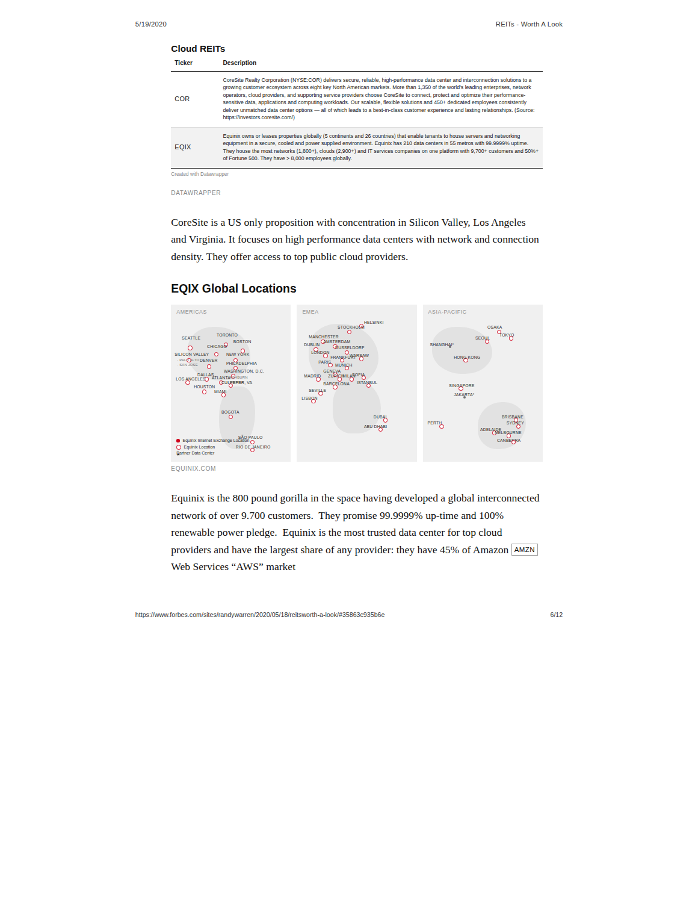5/19/2020
REITs - Worth A Look
Cloud REITs
| Ticker | Description |
| --- | --- |
| COR | CoreSite Realty Corporation (NYSE:COR) delivers secure, reliable, high-performance data center and interconnection solutions to a growing customer ecosystem across eight key North American markets. More than 1,350 of the world's leading enterprises, network operators, cloud providers, and supporting service providers choose CoreSite to connect, protect and optimize their performance-sensitive data, applications and computing workloads. Our scalable, flexible solutions and 450+ dedicated employees consistently deliver unmatched data center options — all of which leads to a best-in-class customer experience and lasting relationships. (Source: https://investors.coresite.com/) |
| EQIX | Equinix owns or leases properties globally (5 continents and 26 countries) that enable tenants to house servers and networking equipment in a secure, cooled and power supplied environment. Equinix has 210 data centers in 55 metros with 99.9999% uptime. They house the most networks (1,800+), clouds (2,900+) and IT services companies on one platform with 9,700+ customers and 50%+ of Fortune 500. They have > 8,000 employees globally. |
Created with Datawrapper
DATAWRAPPER
CoreSite is a US only proposition with concentration in Silicon Valley, Los Angeles and Virginia. It focuses on high performance data centers with network and connection density. They offer access to top public cloud providers.
EQIX Global Locations
AMERICAS
SEATTLE
TORONTO
CHICAGO
BOSTON
SILICON VALLEY
· PALO ALTO
· SAN JOSE
DENVER
NEW YORK
PHILADELPHIA
WASHINGTON, D.C.
· ASHBURN
· VIENNA
DALLAS
ATLANTA
CULPEPER, VA
LOS ANGELES
HOUSTON
MIAMI
BOGOTA
SÃO PAULO
RIO DE JANEIRO
Equinix Internet Exchange Location
Equinix Location
★ Partner Data Center
EMEA
HELSINKI
STOCKHOLM
MANCHESTER
DUBLIN
AMSTERDAM
LONDON
DUSSELDORF
FRANKFURT
WARSAW
PARIS
MUNICH
GENEVA
ZURICH
MILAN
SOFIA
MADRID
BARCELONA
ISTANBUL
SEVILLE
LISBON
DUBAI
ABU DHABI
ASIA-PACIFIC
OSAKA
TOKYO
SEOUL
SHANGHAI*
HONG KONG
SINGAPORE
JAKARTA*
BRISBANE
SYDNEY
PERTH
ADELAIDE
MELBOURNE
CANBERRA
EQUINIX.COM
Equinix is the 800 pound gorilla in the space having developed a global interconnected network of over 9.700 customers. They promise 99.9999% up-time and 100% renewable power pledge. Equinix is the most trusted data center for top cloud providers and have the largest share of any provider: they have 45% of Amazon AMZN Web Services “AWS” market
https://www.forbes.com/sites/randywarren/2020/05/18/reitsworth-a-look/#35863c935b6e 6/12